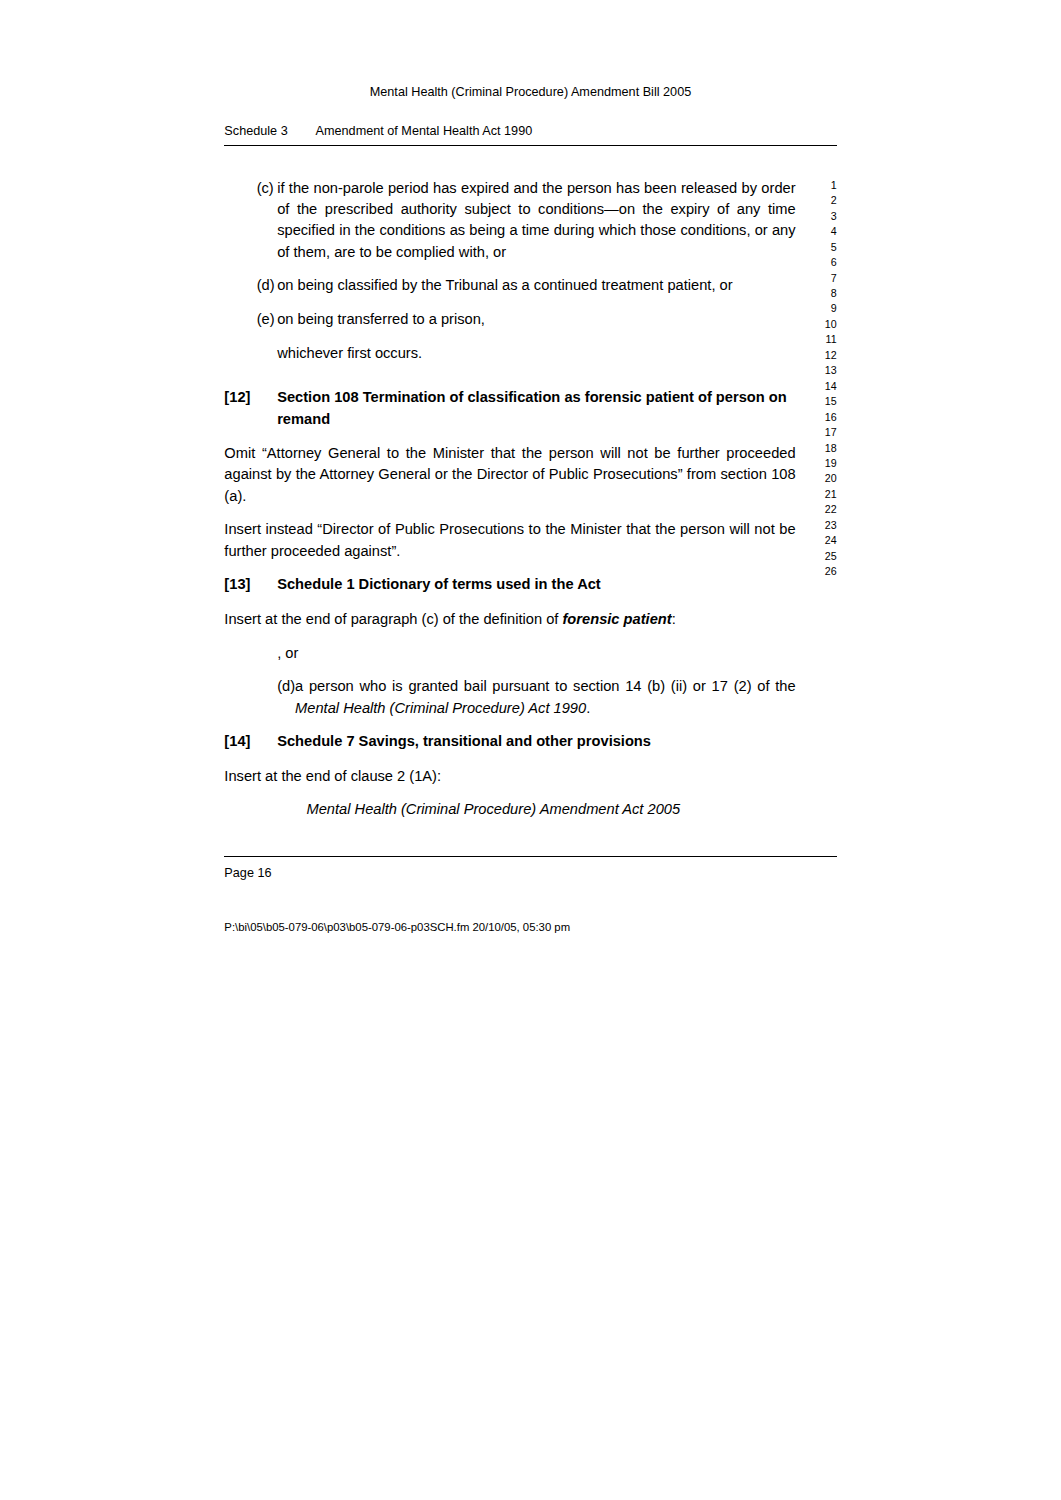Mental Health (Criminal Procedure) Amendment Bill 2005
Schedule 3 Amendment of Mental Health Act 1990
(c)
if the non-parole period has expired and the person has been released by order of the prescribed authority subject to conditions—on the expiry of any time specified in the conditions as being a time during which those conditions, or any of them, are to be complied with, or
(d)
on being classified by the Tribunal as a continued treatment patient, or
(e)
on being transferred to a prison,
whichever first occurs.
[12] Section 108 Termination of classification as forensic patient of person on remand
Omit “Attorney General to the Minister that the person will not be further proceeded against by the Attorney General or the Director of Public Prosecutions” from section 108 (a).
Insert instead “Director of Public Prosecutions to the Minister that the person will not be further proceeded against”.
[13] Schedule 1 Dictionary of terms used in the Act
Insert at the end of paragraph (c) of the definition of forensic patient:
, or
(d)
a person who is granted bail pursuant to section 14 (b) (ii) or 17 (2) of the Mental Health (Criminal Procedure) Act 1990.
[14] Schedule 7 Savings, transitional and other provisions
Insert at the end of clause 2 (1A):
Mental Health (Criminal Procedure) Amendment Act 2005
1
2
3
4
5
6
7
8
9
10
11
12
13
14
15
16
17
18
19
20
21
22
23
24
25
26
Page 16
P:\bi\05\b05-079-06\p03\b05-079-06-p03SCH.fm 20/10/05, 05:30 pm